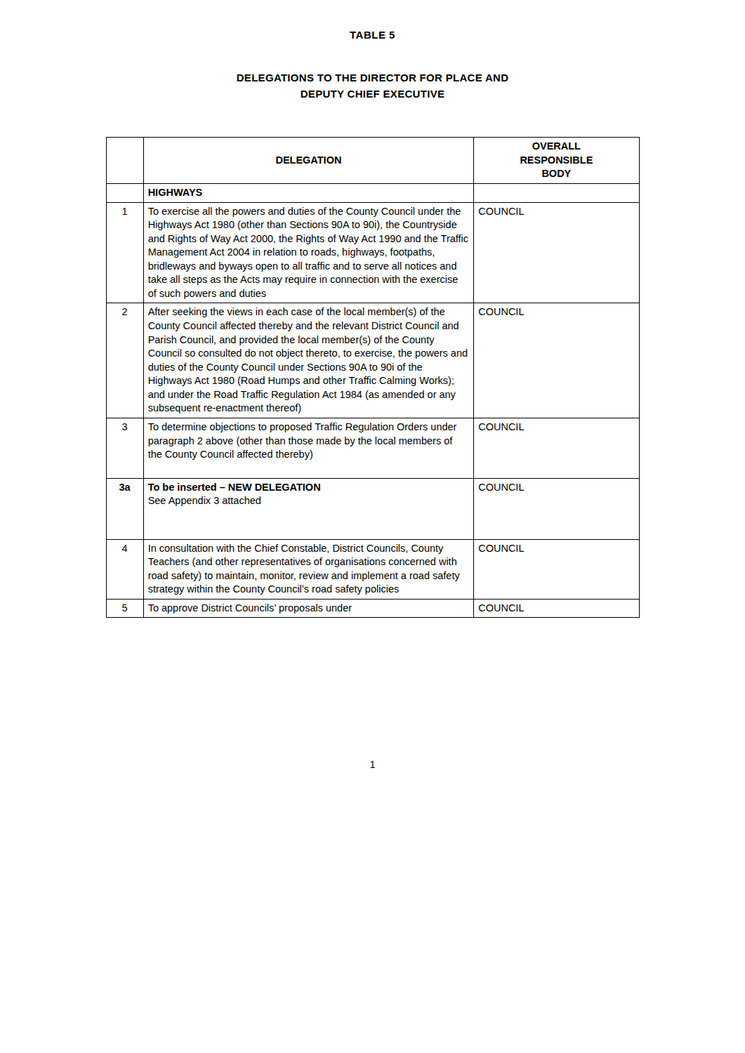TABLE 5
DELEGATIONS TO THE DIRECTOR FOR PLACE AND
DEPUTY CHIEF EXECUTIVE
| | DELEGATION | OVERALL RESPONSIBLE BODY |
| --- | --- | --- |
| | HIGHWAYS | |
| 1 | To exercise all the powers and duties of the County Council under the Highways Act 1980 (other than Sections 90A to 90i), the Countryside and Rights of Way Act 2000, the Rights of Way Act 1990 and the Traffic Management Act 2004 in relation to roads, highways, footpaths, bridleways and byways open to all traffic and to serve all notices and take all steps as the Acts may require in connection with the exercise of such powers and duties | COUNCIL |
| 2 | After seeking the views in each case of the local member(s) of the County Council affected thereby and the relevant District Council and Parish Council, and provided the local member(s) of the County Council so consulted do not object thereto, to exercise, the powers and duties of the County Council under Sections 90A to 90i of the Highways Act 1980 (Road Humps and other Traffic Calming Works); and under the Road Traffic Regulation Act 1984 (as amended or any subsequent re-enactment thereof) | COUNCIL |
| 3 | To determine objections to proposed Traffic Regulation Orders under paragraph 2 above (other than those made by the local members of the County Council affected thereby) | COUNCIL |
| 3a | To be inserted – NEW DELEGATION See Appendix 3 attached | COUNCIL |
| 4 | In consultation with the Chief Constable, District Councils, County Teachers (and other representatives of organisations concerned with road safety) to maintain, monitor, review and implement a road safety strategy within the County Council’s road safety policies | COUNCIL |
| 5 | To approve District Councils’ proposals under | COUNCIL |
1